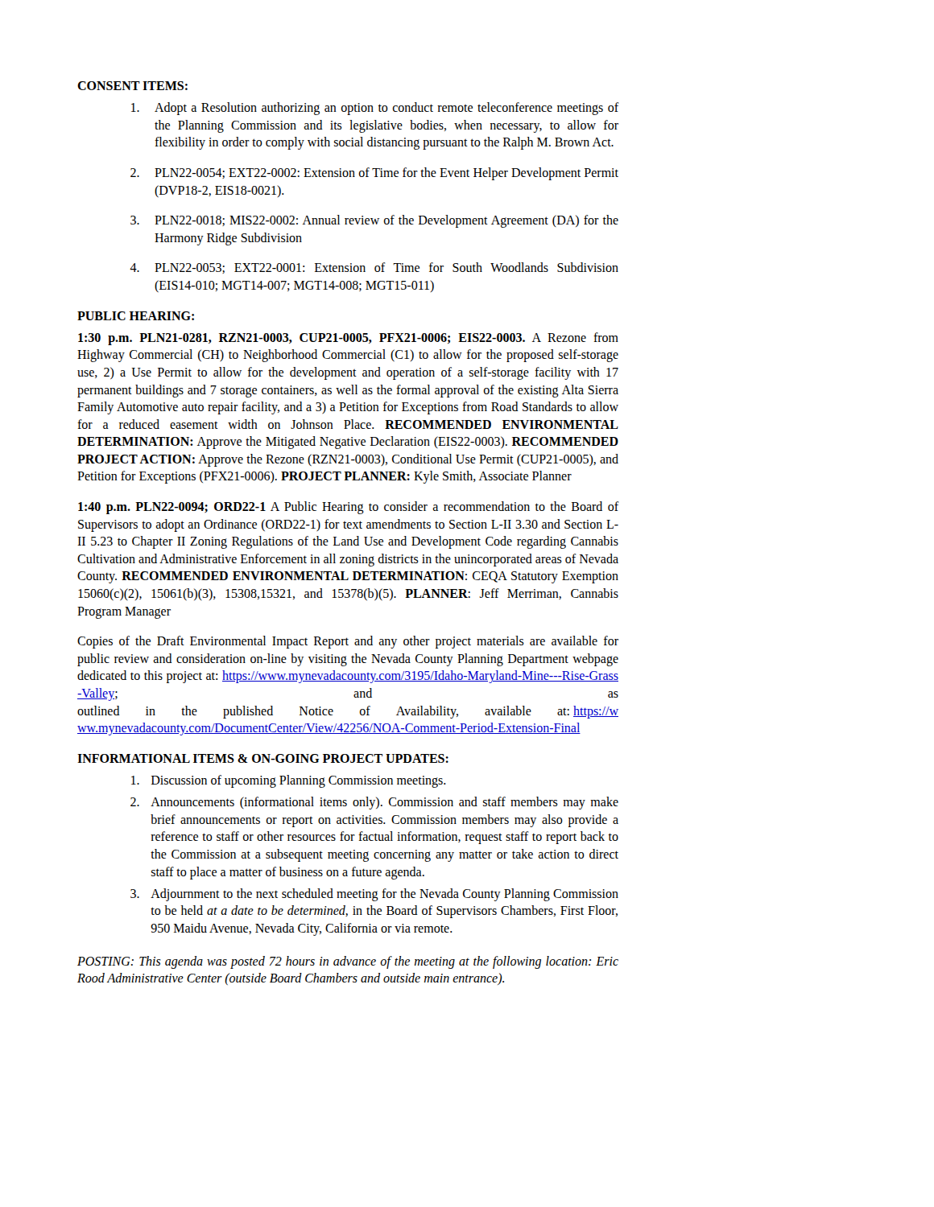CONSENT ITEMS:
Adopt a Resolution authorizing an option to conduct remote teleconference meetings of the Planning Commission and its legislative bodies, when necessary, to allow for flexibility in order to comply with social distancing pursuant to the Ralph M. Brown Act.
PLN22-0054; EXT22-0002: Extension of Time for the Event Helper Development Permit (DVP18-2, EIS18-0021).
PLN22-0018; MIS22-0002: Annual review of the Development Agreement (DA) for the Harmony Ridge Subdivision
PLN22-0053; EXT22-0001: Extension of Time for South Woodlands Subdivision (EIS14-010; MGT14-007; MGT14-008; MGT15-011)
PUBLIC HEARING:
1:30 p.m. PLN21-0281, RZN21-0003, CUP21-0005, PFX21-0006; EIS22-0003. A Rezone from Highway Commercial (CH) to Neighborhood Commercial (C1) to allow for the proposed self-storage use, 2) a Use Permit to allow for the development and operation of a self-storage facility with 17 permanent buildings and 7 storage containers, as well as the formal approval of the existing Alta Sierra Family Automotive auto repair facility, and a 3) a Petition for Exceptions from Road Standards to allow for a reduced easement width on Johnson Place. RECOMMENDED ENVIRONMENTAL DETERMINATION: Approve the Mitigated Negative Declaration (EIS22-0003). RECOMMENDED PROJECT ACTION: Approve the Rezone (RZN21-0003), Conditional Use Permit (CUP21-0005), and Petition for Exceptions (PFX21-0006). PROJECT PLANNER: Kyle Smith, Associate Planner
1:40 p.m. PLN22-0094; ORD22-1 A Public Hearing to consider a recommendation to the Board of Supervisors to adopt an Ordinance (ORD22-1) for text amendments to Section L-II 3.30 and Section L-II 5.23 to Chapter II Zoning Regulations of the Land Use and Development Code regarding Cannabis Cultivation and Administrative Enforcement in all zoning districts in the unincorporated areas of Nevada County. RECOMMENDED ENVIRONMENTAL DETERMINATION: CEQA Statutory Exemption 15060(c)(2), 15061(b)(3), 15308,15321, and 15378(b)(5). PLANNER: Jeff Merriman, Cannabis Program Manager
Copies of the Draft Environmental Impact Report and any other project materials are available for public review and consideration on-line by visiting the Nevada County Planning Department webpage dedicated to this project at: https://www.mynevadacounty.com/3195/Idaho-Maryland-Mine---Rise-Grass-Valley; and as outlined in the published Notice of Availability, available at: https://www.mynevadacounty.com/DocumentCenter/View/42256/NOA-Comment-Period-Extension-Final
INFORMATIONAL ITEMS & ON-GOING PROJECT UPDATES:
Discussion of upcoming Planning Commission meetings.
Announcements (informational items only). Commission and staff members may make brief announcements or report on activities. Commission members may also provide a reference to staff or other resources for factual information, request staff to report back to the Commission at a subsequent meeting concerning any matter or take action to direct staff to place a matter of business on a future agenda.
Adjournment to the next scheduled meeting for the Nevada County Planning Commission to be held at a date to be determined, in the Board of Supervisors Chambers, First Floor, 950 Maidu Avenue, Nevada City, California or via remote.
POSTING: This agenda was posted 72 hours in advance of the meeting at the following location: Eric Rood Administrative Center (outside Board Chambers and outside main entrance).